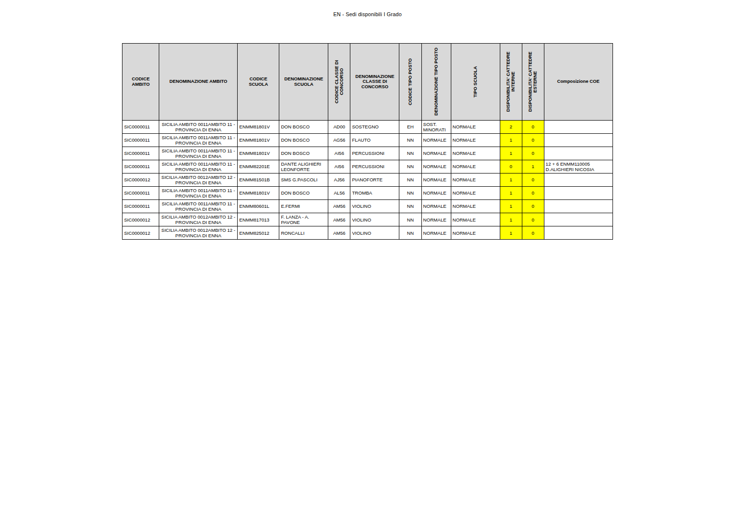EN - Sedi disponibili I Grado
| CODICE AMBITO | DENOMINAZIONE AMBITO | CODICE SCUOLA | DENOMINAZIONE SCUOLA | CODICE CLASSE DI CONCORSO | DENOMINAZIONE CLASSE DI CONCORSO | CODICE TIPO POSTO | DENOMINAZIONE TIPO POSTO | TIPO SCUOLA | DISPONIBILITA' CATTEDRE INTERNE | DISPONIBILITA' CATTEDRE ESTERNE | Composizione COE |
| --- | --- | --- | --- | --- | --- | --- | --- | --- | --- | --- | --- |
| SIC0000011 | SICILIA AMBITO 0011AMBITO 11 - PROVINCIA DI ENNA | ENMM81801V | DON BOSCO | AD00 | SOSTEGNO | EH | SOST. MINORATI | NORMALE | 2 | 0 | |
| SIC0000011 | SICILIA AMBITO 0011AMBITO 11 - PROVINCIA DI ENNA | ENMM81801V | DON BOSCO | AG56 | FLAUTO | NN | NORMALE | NORMALE | 1 | 0 | |
| SIC0000011 | SICILIA AMBITO 0011AMBITO 11 - PROVINCIA DI ENNA | ENMM81801V | DON BOSCO | AI56 | PERCUSSIONI | NN | NORMALE | NORMALE | 1 | 0 | |
| SIC0000011 | SICILIA AMBITO 0011AMBITO 11 - PROVINCIA DI ENNA | ENMM82201E | DANTE ALIGHIERI LEONFORTE | AI56 | PERCUSSIONI | NN | NORMALE | NORMALE | 0 | 1 | 12 + 6 ENMM110005 D.ALIGHIERI NICOSIA |
| SIC0000012 | SICILIA AMBITO 0012AMBITO 12 - PROVINCIA DI ENNA | ENMM81501B | SMS G.PASCOLI | AJ56 | PIANOFORTE | NN | NORMALE | NORMALE | 1 | 0 | |
| SIC0000011 | SICILIA AMBITO 0011AMBITO 11 - PROVINCIA DI ENNA | ENMM81801V | DON BOSCO | AL56 | TROMBA | NN | NORMALE | NORMALE | 1 | 0 | |
| SIC0000011 | SICILIA AMBITO 0011AMBITO 11 - PROVINCIA DI ENNA | ENMM80601L | E.FERMI | AM56 | VIOLINO | NN | NORMALE | NORMALE | 1 | 0 | |
| SIC0000012 | SICILIA AMBITO 0012AMBITO 12 - PROVINCIA DI ENNA | ENMM817013 | F. LANZA - A. PAVONE | AM56 | VIOLINO | NN | NORMALE | NORMALE | 1 | 0 | |
| SIC0000012 | SICILIA AMBITO 0012AMBITO 12 - PROVINCIA DI ENNA | ENMM825012 | RONCALLI | AM56 | VIOLINO | NN | NORMALE | NORMALE | 1 | 0 | |